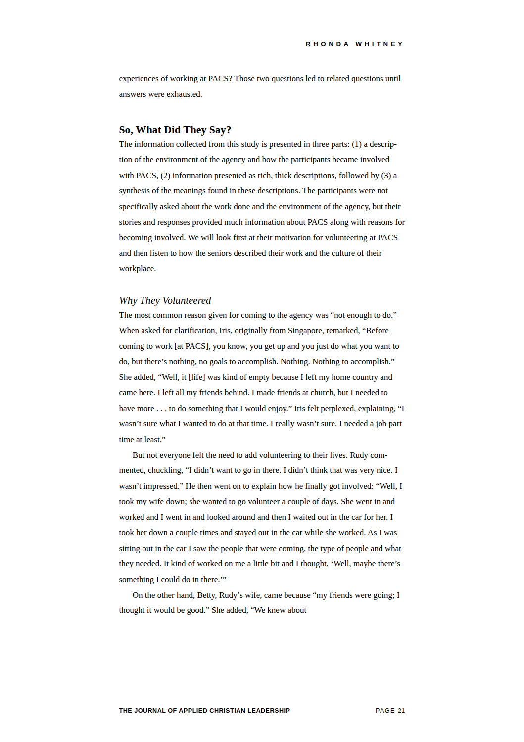Rhonda Whitney
experiences of working at PACS? Those two questions led to related questions until answers were exhausted.
So, What Did They Say?
The information collected from this study is presented in three parts: (1) a description of the environment of the agency and how the participants became involved with PACS, (2) information presented as rich, thick descriptions, followed by (3) a synthesis of the meanings found in these descriptions. The participants were not specifically asked about the work done and the environment of the agency, but their stories and responses provided much information about PACS along with reasons for becoming involved. We will look first at their motivation for volunteering at PACS and then listen to how the seniors described their work and the culture of their workplace.
Why They Volunteered
The most common reason given for coming to the agency was “not enough to do.” When asked for clarification, Iris, originally from Singapore, remarked, “Before coming to work [at PACS], you know, you get up and you just do what you want to do, but there’s nothing, no goals to accomplish. Nothing. Nothing to accomplish.” She added, “Well, it [life] was kind of empty because I left my home country and came here. I left all my friends behind. I made friends at church, but I needed to have more . . . to do something that I would enjoy.” Iris felt perplexed, explaining, “I wasn’t sure what I wanted to do at that time. I really wasn’t sure. I needed a job part time at least.”
But not everyone felt the need to add volunteering to their lives. Rudy commented, chuckling, “I didn’t want to go in there. I didn’t think that was very nice. I wasn’t impressed.” He then went on to explain how he finally got involved: “Well, I took my wife down; she wanted to go volunteer a couple of days. She went in and worked and I went in and looked around and then I waited out in the car for her. I took her down a couple times and stayed out in the car while she worked. As I was sitting out in the car I saw the people that were coming, the type of people and what they needed. It kind of worked on me a little bit and I thought, ‘Well, maybe there’s something I could do in there.’”
On the other hand, Betty, Rudy’s wife, came because “my friends were going; I thought it would be good.” She added, “We knew about
The Journal of Applied Christian Leadership Page 21